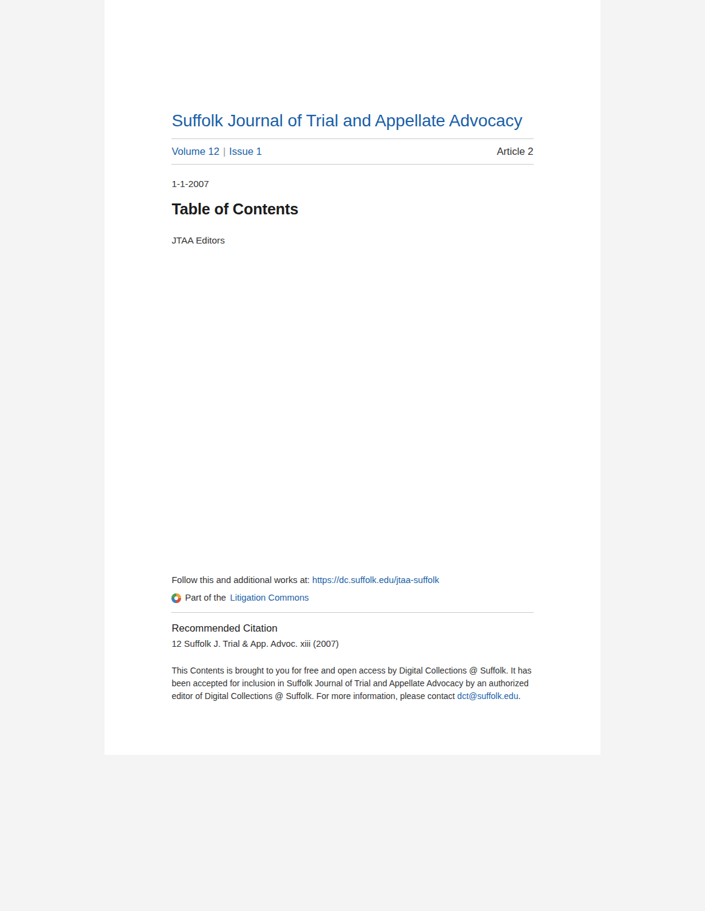Suffolk Journal of Trial and Appellate Advocacy
Volume 12|Issue 1
Article 2
1-1-2007
Table of Contents
JTAA Editors
Follow this and additional works at: https://dc.suffolk.edu/jtaa-suffolk
Part of the Litigation Commons
Recommended Citation
12 Suffolk J. Trial & App. Advoc. xiii (2007)
This Contents is brought to you for free and open access by Digital Collections @ Suffolk. It has been accepted for inclusion in Suffolk Journal of Trial and Appellate Advocacy by an authorized editor of Digital Collections @ Suffolk. For more information, please contact dct@suffolk.edu.